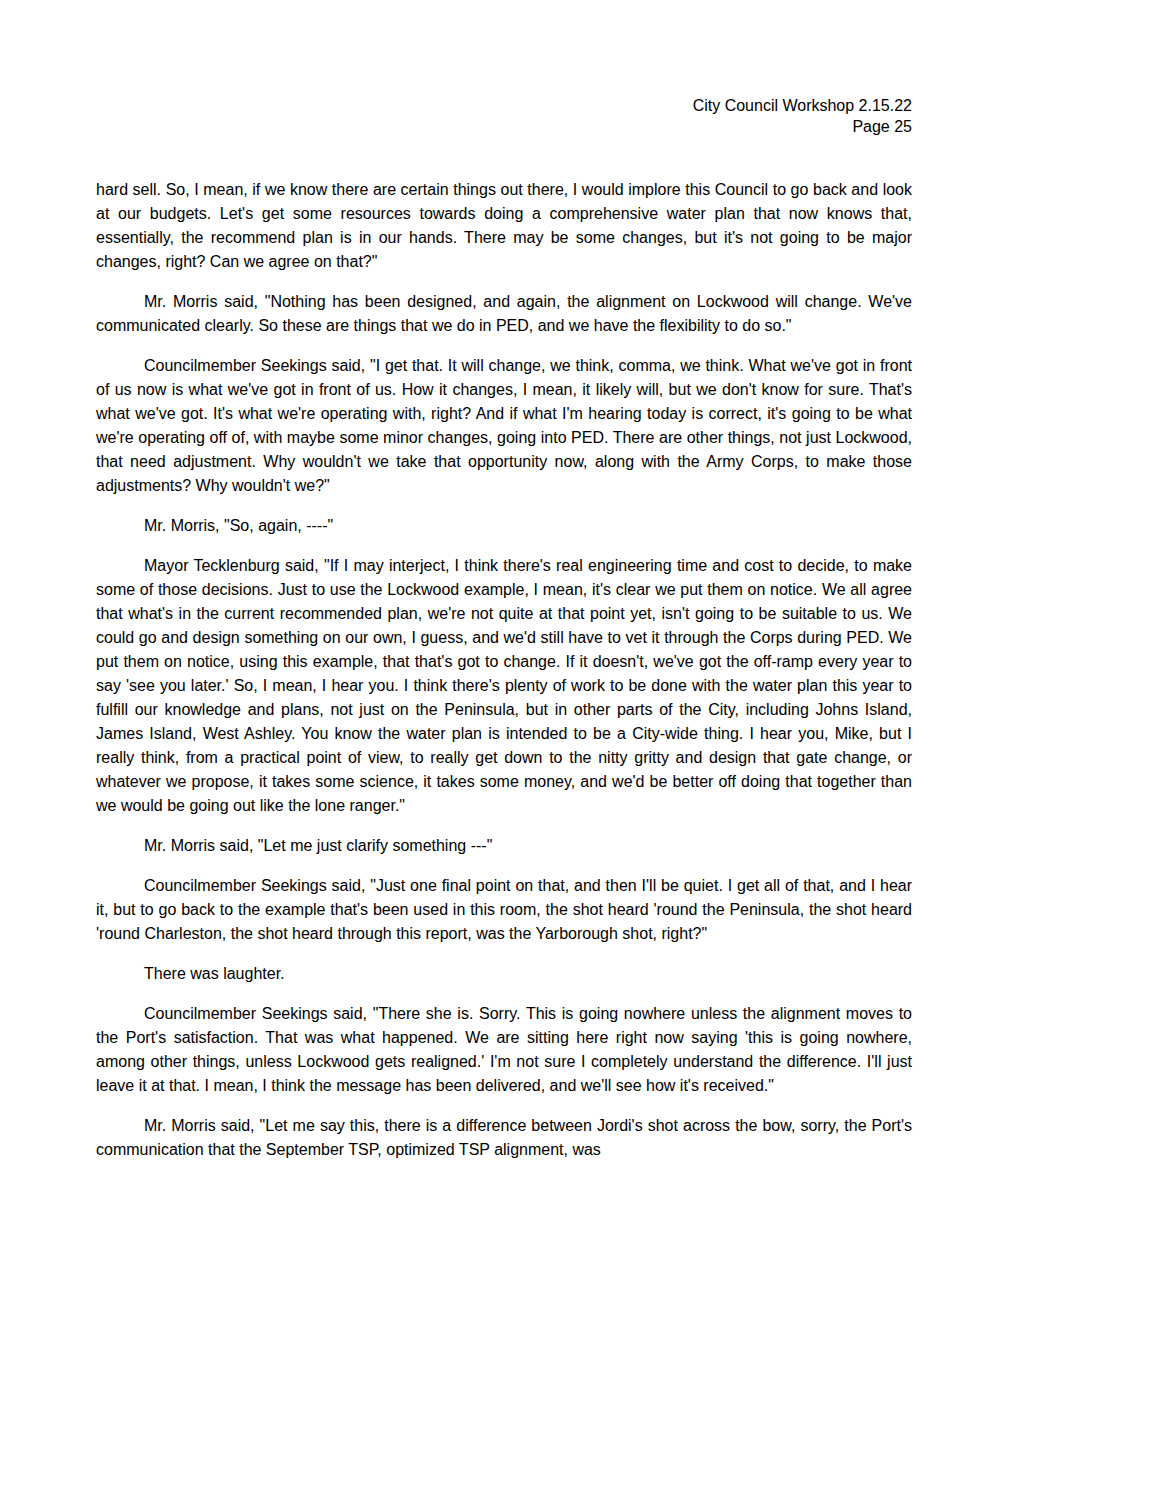City Council Workshop 2.15.22
Page 25
hard sell. So, I mean, if we know there are certain things out there, I would implore this Council to go back and look at our budgets. Let's get some resources towards doing a comprehensive water plan that now knows that, essentially, the recommend plan is in our hands. There may be some changes, but it's not going to be major changes, right? Can we agree on that?"
Mr. Morris said, "Nothing has been designed, and again, the alignment on Lockwood will change. We've communicated clearly. So these are things that we do in PED, and we have the flexibility to do so."
Councilmember Seekings said, "I get that. It will change, we think, comma, we think. What we've got in front of us now is what we've got in front of us. How it changes, I mean, it likely will, but we don't know for sure. That's what we've got. It's what we're operating with, right? And if what I'm hearing today is correct, it's going to be what we're operating off of, with maybe some minor changes, going into PED. There are other things, not just Lockwood, that need adjustment. Why wouldn't we take that opportunity now, along with the Army Corps, to make those adjustments? Why wouldn't we?"
Mr. Morris, "So, again, ----"
Mayor Tecklenburg said, "If I may interject, I think there's real engineering time and cost to decide, to make some of those decisions. Just to use the Lockwood example, I mean, it's clear we put them on notice. We all agree that what's in the current recommended plan, we're not quite at that point yet, isn't going to be suitable to us. We could go and design something on our own, I guess, and we'd still have to vet it through the Corps during PED. We put them on notice, using this example, that that's got to change. If it doesn't, we've got the off-ramp every year to say 'see you later.' So, I mean, I hear you. I think there's plenty of work to be done with the water plan this year to fulfill our knowledge and plans, not just on the Peninsula, but in other parts of the City, including Johns Island, James Island, West Ashley. You know the water plan is intended to be a City-wide thing. I hear you, Mike, but I really think, from a practical point of view, to really get down to the nitty gritty and design that gate change, or whatever we propose, it takes some science, it takes some money, and we'd be better off doing that together than we would be going out like the lone ranger."
Mr. Morris said, "Let me just clarify something ---"
Councilmember Seekings said, "Just one final point on that, and then I'll be quiet. I get all of that, and I hear it, but to go back to the example that's been used in this room, the shot heard 'round the Peninsula, the shot heard 'round Charleston, the shot heard through this report, was the Yarborough shot, right?"
There was laughter.
Councilmember Seekings said, "There she is. Sorry. This is going nowhere unless the alignment moves to the Port's satisfaction. That was what happened. We are sitting here right now saying 'this is going nowhere, among other things, unless Lockwood gets realigned.' I'm not sure I completely understand the difference. I'll just leave it at that. I mean, I think the message has been delivered, and we'll see how it's received."
Mr. Morris said, "Let me say this, there is a difference between Jordi's shot across the bow, sorry, the Port's communication that the September TSP, optimized TSP alignment, was